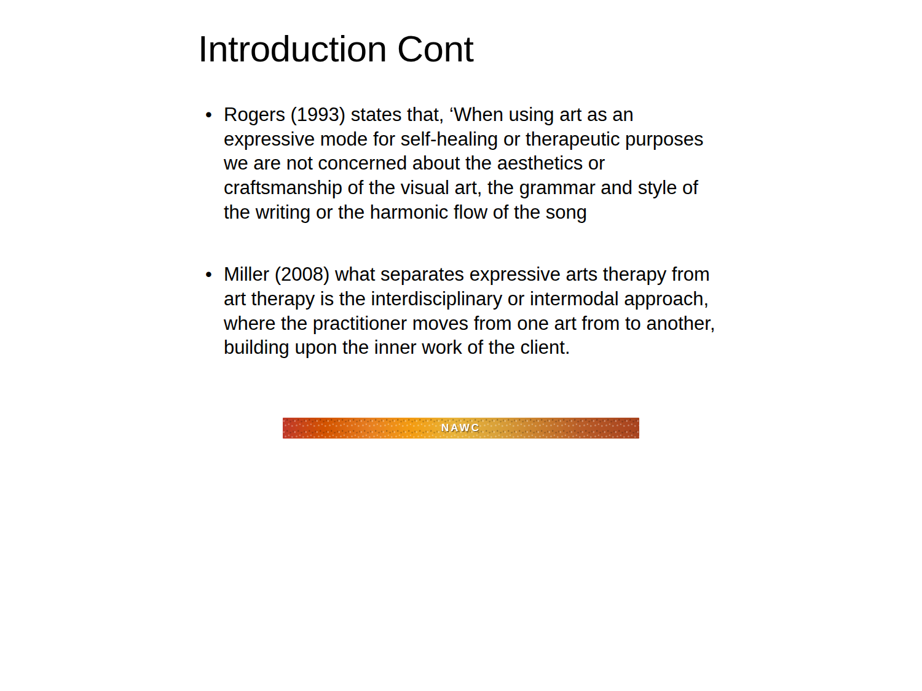Introduction Cont
Rogers (1993) states that, ‘When using art as an expressive mode for self-healing or therapeutic purposes we are not concerned about the aesthetics or craftsmanship of the visual art, the grammar and style of the writing or the harmonic flow of the song
Miller (2008) what separates expressive arts therapy from art therapy is the interdisciplinary or intermodal approach, where the practitioner moves from one art from to another, building upon the inner work of the client.
NAWC Healing & Beyond